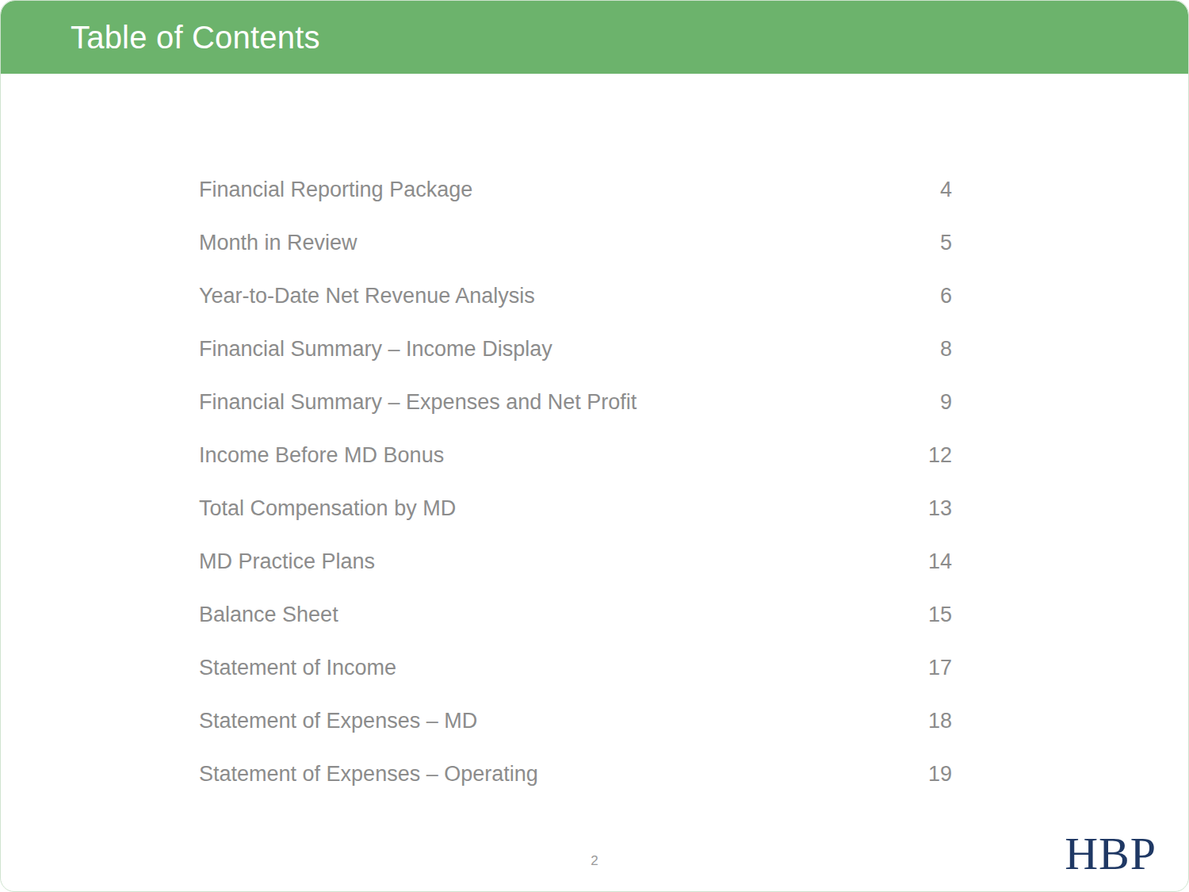Table of Contents
Financial Reporting Package 4
Month in Review 5
Year-to-Date Net Revenue Analysis 6
Financial Summary – Income Display 8
Financial Summary – Expenses and Net Profit 9
Income Before MD Bonus 12
Total Compensation by MD 13
MD Practice Plans 14
Balance Sheet 15
Statement of Income 17
Statement of Expenses – MD 18
Statement of Expenses – Operating 19
2
HBP